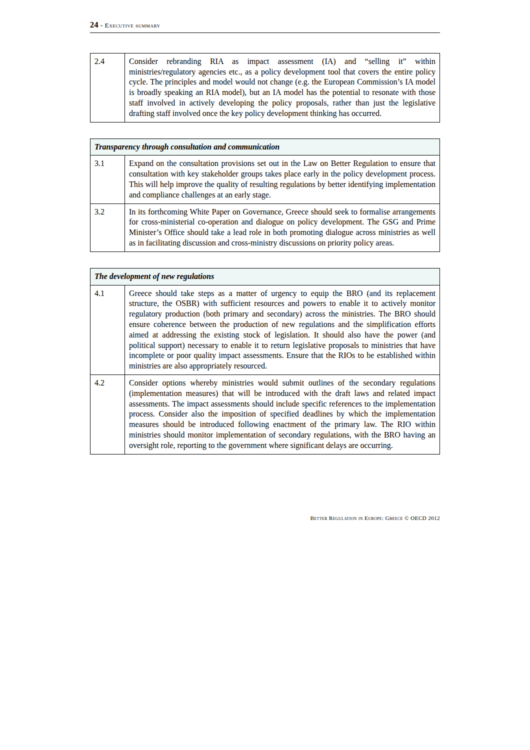24 - Executive summary
| 2.4 | Consider rebranding RIA as impact assessment (IA) and “selling it” within ministries/regulatory agencies etc., as a policy development tool that covers the entire policy cycle. The principles and model would not change (e.g. the European Commission’s IA model is broadly speaking an RIA model), but an IA model has the potential to resonate with those staff involved in actively developing the policy proposals, rather than just the legislative drafting staff involved once the key policy development thinking has occurred. |
| Transparency through consultation and communication |
| 3.1 | Expand on the consultation provisions set out in the Law on Better Regulation to ensure that consultation with key stakeholder groups takes place early in the policy development process. This will help improve the quality of resulting regulations by better identifying implementation and compliance challenges at an early stage. |
| 3.2 | In its forthcoming White Paper on Governance, Greece should seek to formalise arrangements for cross-ministerial co-operation and dialogue on policy development. The GSG and Prime Minister’s Office should take a lead role in both promoting dialogue across ministries as well as in facilitating discussion and cross-ministry discussions on priority policy areas. |
| The development of new regulations |
| 4.1 | Greece should take steps as a matter of urgency to equip the BRO (and its replacement structure, the OSBR) with sufficient resources and powers to enable it to actively monitor regulatory production (both primary and secondary) across the ministries. The BRO should ensure coherence between the production of new regulations and the simplification efforts aimed at addressing the existing stock of legislation. It should also have the power (and political support) necessary to enable it to return legislative proposals to ministries that have incomplete or poor quality impact assessments. Ensure that the RIOs to be established within ministries are also appropriately resourced. |
| 4.2 | Consider options whereby ministries would submit outlines of the secondary regulations (implementation measures) that will be introduced with the draft laws and related impact assessments. The impact assessments should include specific references to the implementation process. Consider also the imposition of specified deadlines by which the implementation measures should be introduced following enactment of the primary law. The RIO within ministries should monitor implementation of secondary regulations, with the BRO having an oversight role, reporting to the government where significant delays are occurring. |
Better Regulation in Europe: Greece © OECD 2012